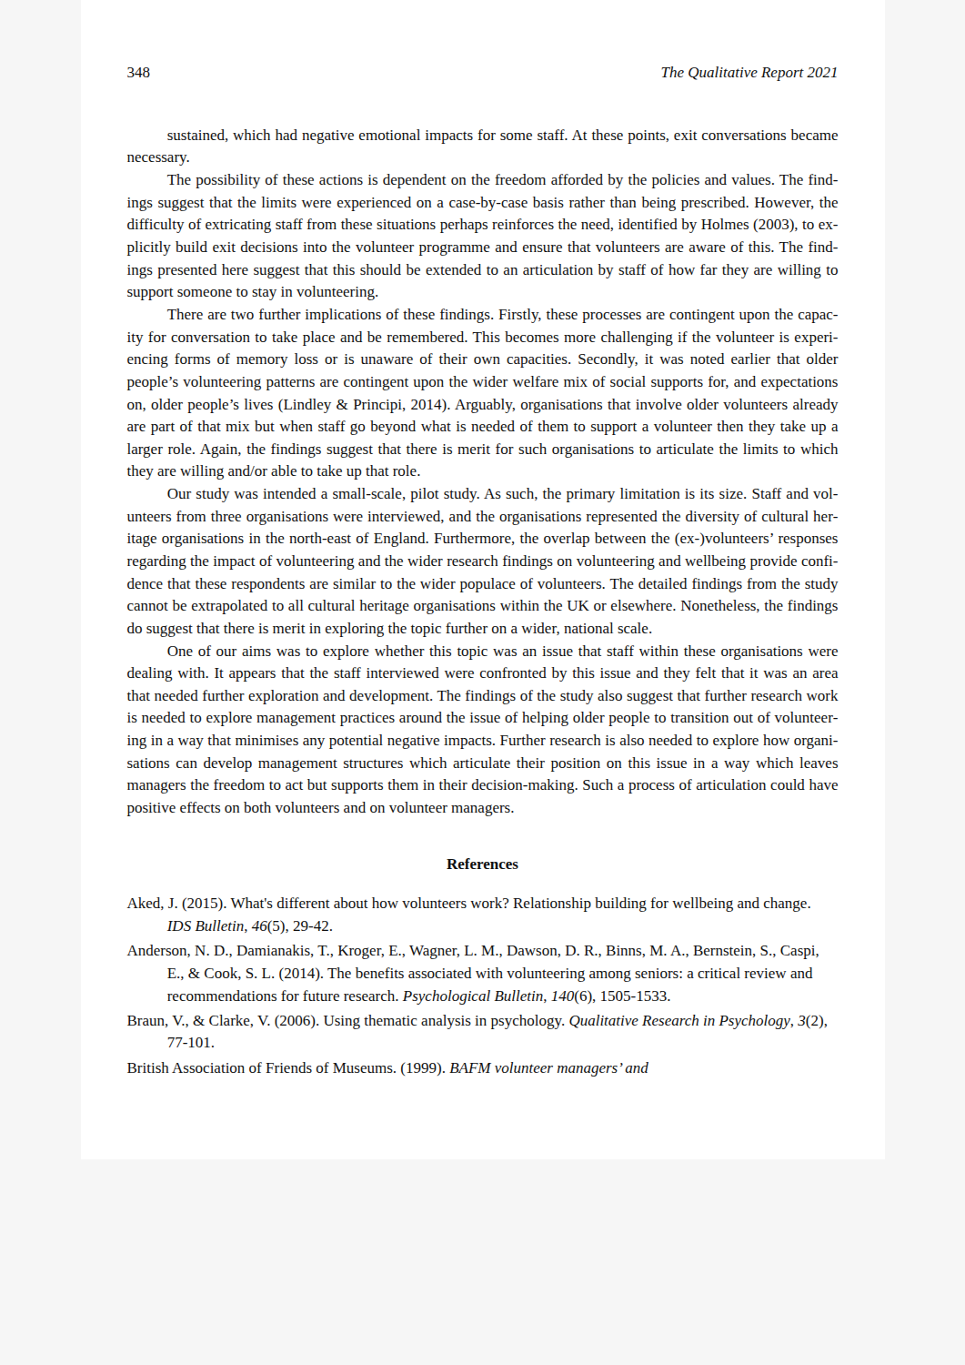348 The Qualitative Report 2021
sustained, which had negative emotional impacts for some staff. At these points, exit conversations became necessary.
The possibility of these actions is dependent on the freedom afforded by the policies and values. The findings suggest that the limits were experienced on a case-by-case basis rather than being prescribed. However, the difficulty of extricating staff from these situations perhaps reinforces the need, identified by Holmes (2003), to explicitly build exit decisions into the volunteer programme and ensure that volunteers are aware of this. The findings presented here suggest that this should be extended to an articulation by staff of how far they are willing to support someone to stay in volunteering.
There are two further implications of these findings. Firstly, these processes are contingent upon the capacity for conversation to take place and be remembered. This becomes more challenging if the volunteer is experiencing forms of memory loss or is unaware of their own capacities. Secondly, it was noted earlier that older people’s volunteering patterns are contingent upon the wider welfare mix of social supports for, and expectations on, older people’s lives (Lindley & Principi, 2014). Arguably, organisations that involve older volunteers already are part of that mix but when staff go beyond what is needed of them to support a volunteer then they take up a larger role. Again, the findings suggest that there is merit for such organisations to articulate the limits to which they are willing and/or able to take up that role.
Our study was intended a small-scale, pilot study. As such, the primary limitation is its size. Staff and volunteers from three organisations were interviewed, and the organisations represented the diversity of cultural heritage organisations in the north-east of England. Furthermore, the overlap between the (ex-)volunteers’ responses regarding the impact of volunteering and the wider research findings on volunteering and wellbeing provide confidence that these respondents are similar to the wider populace of volunteers. The detailed findings from the study cannot be extrapolated to all cultural heritage organisations within the UK or elsewhere. Nonetheless, the findings do suggest that there is merit in exploring the topic further on a wider, national scale.
One of our aims was to explore whether this topic was an issue that staff within these organisations were dealing with. It appears that the staff interviewed were confronted by this issue and they felt that it was an area that needed further exploration and development. The findings of the study also suggest that further research work is needed to explore management practices around the issue of helping older people to transition out of volunteering in a way that minimises any potential negative impacts. Further research is also needed to explore how organisations can develop management structures which articulate their position on this issue in a way which leaves managers the freedom to act but supports them in their decision-making. Such a process of articulation could have positive effects on both volunteers and on volunteer managers.
References
Aked, J. (2015). What's different about how volunteers work? Relationship building for wellbeing and change. IDS Bulletin, 46(5), 29-42.
Anderson, N. D., Damianakis, T., Kroger, E., Wagner, L. M., Dawson, D. R., Binns, M. A., Bernstein, S., Caspi, E., & Cook, S. L. (2014). The benefits associated with volunteering among seniors: a critical review and recommendations for future research. Psychological Bulletin, 140(6), 1505-1533.
Braun, V., & Clarke, V. (2006). Using thematic analysis in psychology. Qualitative Research in Psychology, 3(2), 77-101.
British Association of Friends of Museums. (1999). BAFM volunteer managers’ and